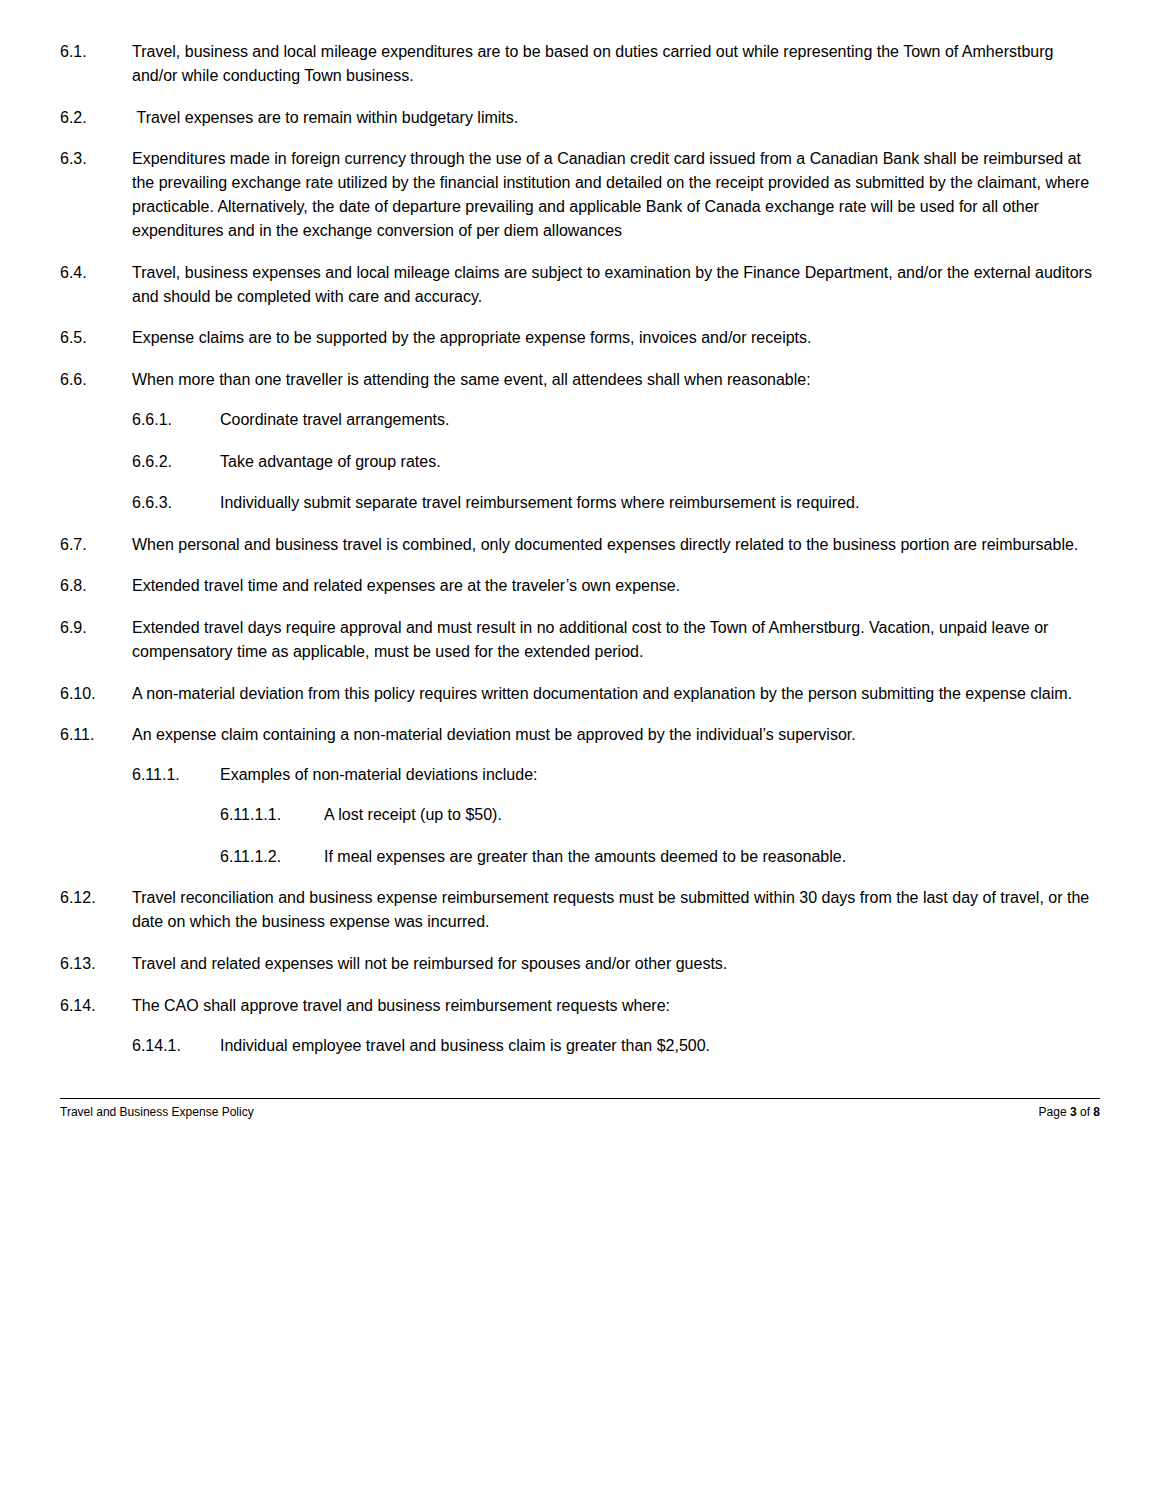Travel, business and local mileage expenditures are to be based on duties carried out while representing the Town of Amherstburg and/or while conducting Town business.
Travel expenses are to remain within budgetary limits.
Expenditures made in foreign currency through the use of a Canadian credit card issued from a Canadian Bank shall be reimbursed at the prevailing exchange rate utilized by the financial institution and detailed on the receipt provided as submitted by the claimant, where practicable. Alternatively, the date of departure prevailing and applicable Bank of Canada exchange rate will be used for all other expenditures and in the exchange conversion of per diem allowances
Travel, business expenses and local mileage claims are subject to examination by the Finance Department, and/or the external auditors and should be completed with care and accuracy.
Expense claims are to be supported by the appropriate expense forms, invoices and/or receipts.
When more than one traveller is attending the same event, all attendees shall when reasonable:
Coordinate travel arrangements.
Take advantage of group rates.
Individually submit separate travel reimbursement forms where reimbursement is required.
When personal and business travel is combined, only documented expenses directly related to the business portion are reimbursable.
Extended travel time and related expenses are at the traveler’s own expense.
Extended travel days require approval and must result in no additional cost to the Town of Amherstburg. Vacation, unpaid leave or compensatory time as applicable, must be used for the extended period.
A non-material deviation from this policy requires written documentation and explanation by the person submitting the expense claim.
An expense claim containing a non-material deviation must be approved by the individual’s supervisor.
Examples of non-material deviations include:
A lost receipt (up to $50).
If meal expenses are greater than the amounts deemed to be reasonable.
Travel reconciliation and business expense reimbursement requests must be submitted within 30 days from the last day of travel, or the date on which the business expense was incurred.
Travel and related expenses will not be reimbursed for spouses and/or other guests.
The CAO shall approve travel and business reimbursement requests where:
Individual employee travel and business claim is greater than $2,500.
Travel and Business Expense Policy Page 3 of 8